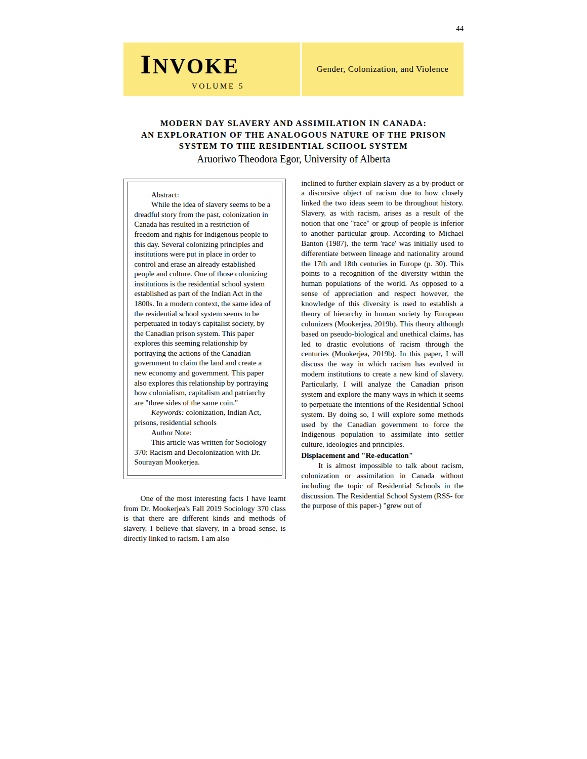44
INVOKE
VOLUME 5
Gender, Colonization, and Violence
MODERN DAY SLAVERY AND ASSIMILATION IN CANADA:
AN EXPLORATION OF THE ANALOGOUS NATURE OF THE PRISON
SYSTEM TO THE RESIDENTIAL SCHOOL SYSTEM
Aruoriwo Theodora Egor, University of Alberta
Abstract:
While the idea of slavery seems to be a dreadful story from the past, colonization in Canada has resulted in a restriction of freedom and rights for Indigenous people to this day. Several colonizing principles and institutions were put in place in order to control and erase an already established people and culture. One of those colonizing institutions is the residential school system established as part of the Indian Act in the 1800s. In a modern context, the same idea of the residential school system seems to be perpetuated in today's capitalist society, by the Canadian prison system. This paper explores this seeming relationship by portraying the actions of the Canadian government to claim the land and create a new economy and government. This paper also explores this relationship by portraying how colonialism, capitalism and patriarchy are "three sides of the same coin."
Keywords: colonization, Indian Act, prisons, residential schools
Author Note:
This article was written for Sociology 370: Racism and Decolonization with Dr. Sourayan Mookerjea.
One of the most interesting facts I have learnt from Dr. Mookerjea's Fall 2019 Sociology 370 class is that there are different kinds and methods of slavery. I believe that slavery, in a broad sense, is directly linked to racism. I am also
inclined to further explain slavery as a by-product or a discursive object of racism due to how closely linked the two ideas seem to be throughout history. Slavery, as with racism, arises as a result of the notion that one "race" or group of people is inferior to another particular group. According to Michael Banton (1987), the term 'race' was initially used to differentiate between lineage and nationality around the 17th and 18th centuries in Europe (p. 30). This points to a recognition of the diversity within the human populations of the world. As opposed to a sense of appreciation and respect however, the knowledge of this diversity is used to establish a theory of hierarchy in human society by European colonizers (Mookerjea, 2019b). This theory although based on pseudo-biological and unethical claims, has led to drastic evolutions of racism through the centuries (Mookerjea, 2019b). In this paper, I will discuss the way in which racism has evolved in modern institutions to create a new kind of slavery. Particularly, I will analyze the Canadian prison system and explore the many ways in which it seems to perpetuate the intentions of the Residential School system. By doing so, I will explore some methods used by the Canadian government to force the Indigenous population to assimilate into settler culture, ideologies and principles.
Displacement and "Re-education"
It is almost impossible to talk about racism, colonization or assimilation in Canada without including the topic of Residential Schools in the discussion. The Residential School System (RSS- for the purpose of this paper-) "grew out of